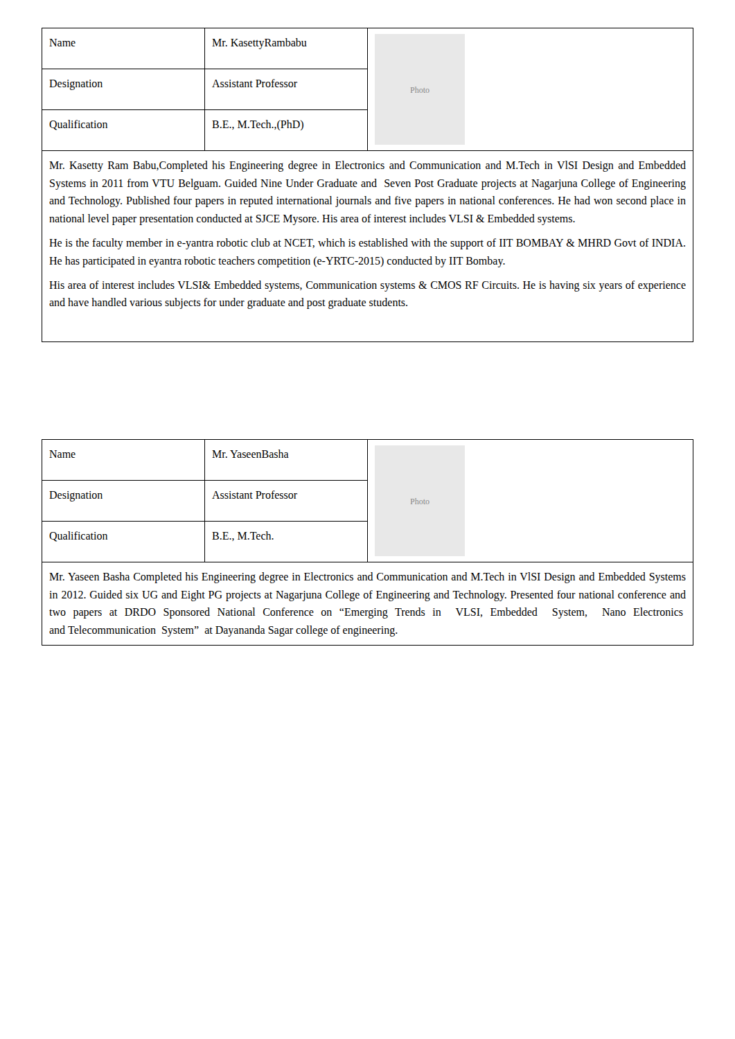| Name | Mr. KasettyRambabu | |
| Designation | Assistant Professor |
| Qualification | B.E., M.Tech.,(PhD) |
| Mr. Kasetty Ram Babu,Completed his Engineering degree in Electronics and Communication and M.Tech in VlSI Design and Embedded Systems in 2011 from VTU Belguam. Guided Nine Under Graduate and Seven Post Graduate projects at Nagarjuna College of Engineering and Technology. Published four papers in reputed international journals and five papers in national conferences. He had won second place in national level paper presentation conducted at SJCE Mysore. His area of interest includes VLSI & Embedded systems. He is the faculty member in e-yantra robotic club at NCET, which is established with the support of IIT BOMBAY & MHRD Govt of INDIA. He has participated in eyantra robotic teachers competition (e-YRTC-2015) conducted by IIT Bombay. His area of interest includes VLSI& Embedded systems, Communication systems & CMOS RF Circuits. He is having six years of experience and have handled various subjects for under graduate and post graduate students. |
| Name | Mr. YaseenBasha | |
| Designation | Assistant Professor |
| Qualification | B.E., M.Tech. |
| Mr. Yaseen Basha Completed his Engineering degree in Electronics and Communication and M.Tech in VlSI Design and Embedded Systems in 2012. Guided six UG and Eight PG projects at Nagarjuna College of Engineering and Technology. Presented four national conference and two papers at DRDO Sponsored National Conference on “Emerging Trends in VLSI, Embedded System, Nano Electronics and Telecommunication System” at Dayananda Sagar college of engineering. |